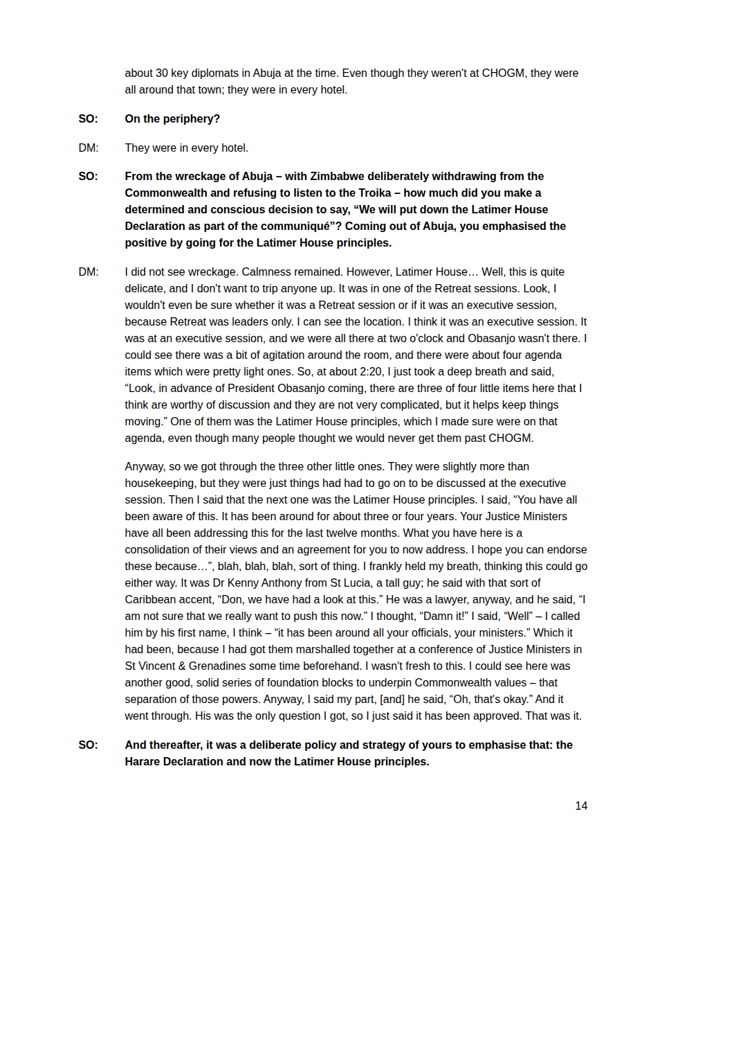about 30 key diplomats in Abuja at the time. Even though they weren't at CHOGM, they were all around that town; they were in every hotel.
SO:
On the periphery?
DM:
They were in every hotel.
SO:
From the wreckage of Abuja – with Zimbabwe deliberately withdrawing from the Commonwealth and refusing to listen to the Troika – how much did you make a determined and conscious decision to say, “We will put down the Latimer House Declaration as part of the communiqué”? Coming out of Abuja, you emphasised the positive by going for the Latimer House principles.
DM:
I did not see wreckage. Calmness remained. However, Latimer House… Well, this is quite delicate, and I don't want to trip anyone up. It was in one of the Retreat sessions. Look, I wouldn't even be sure whether it was a Retreat session or if it was an executive session, because Retreat was leaders only. I can see the location. I think it was an executive session. It was at an executive session, and we were all there at two o'clock and Obasanjo wasn't there. I could see there was a bit of agitation around the room, and there were about four agenda items which were pretty light ones. So, at about 2:20, I just took a deep breath and said, “Look, in advance of President Obasanjo coming, there are three of four little items here that I think are worthy of discussion and they are not very complicated, but it helps keep things moving.” One of them was the Latimer House principles, which I made sure were on that agenda, even though many people thought we would never get them past CHOGM.
Anyway, so we got through the three other little ones. They were slightly more than housekeeping, but they were just things had had to go on to be discussed at the executive session. Then I said that the next one was the Latimer House principles. I said, “You have all been aware of this. It has been around for about three or four years. Your Justice Ministers have all been addressing this for the last twelve months. What you have here is a consolidation of their views and an agreement for you to now address. I hope you can endorse these because…”, blah, blah, blah, sort of thing. I frankly held my breath, thinking this could go either way. It was Dr Kenny Anthony from St Lucia, a tall guy; he said with that sort of Caribbean accent, “Don, we have had a look at this.” He was a lawyer, anyway, and he said, “I am not sure that we really want to push this now.” I thought, “Damn it!” I said, “Well” – I called him by his first name, I think – “it has been around all your officials, your ministers.” Which it had been, because I had got them marshalled together at a conference of Justice Ministers in St Vincent & Grenadines some time beforehand. I wasn't fresh to this. I could see here was another good, solid series of foundation blocks to underpin Commonwealth values – that separation of those powers. Anyway, I said my part, [and] he said, “Oh, that's okay.” And it went through. His was the only question I got, so I just said it has been approved. That was it.
SO:
And thereafter, it was a deliberate policy and strategy of yours to emphasise that: the Harare Declaration and now the Latimer House principles.
14